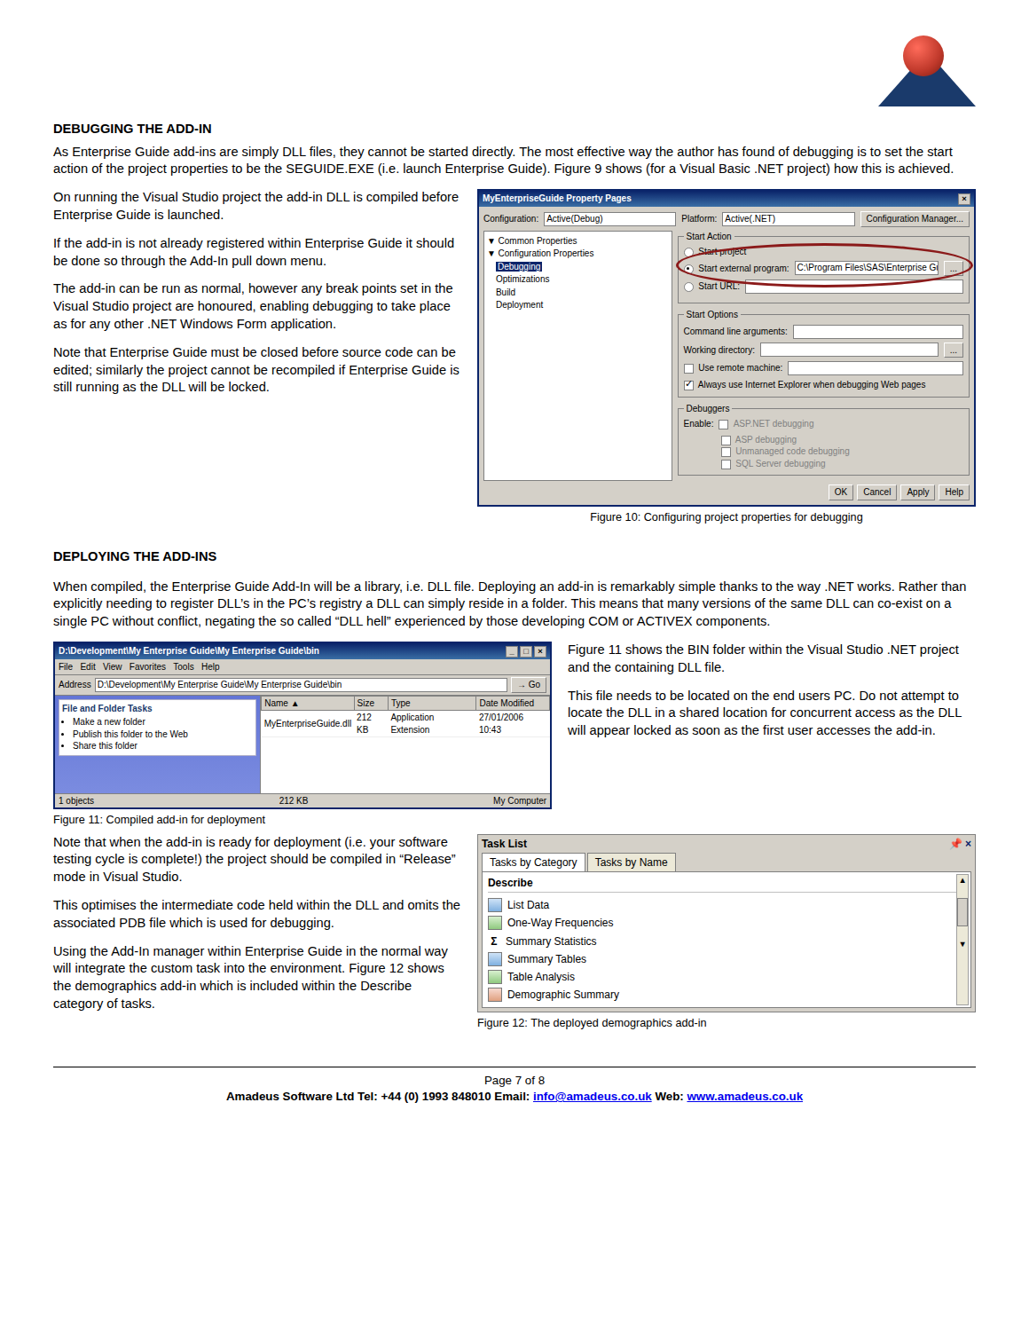Debugging the Add-In
As Enterprise Guide add-ins are simply DLL files, they cannot be started directly. The most effective way the author has found of debugging is to set the start action of the project properties to be the SEGUIDE.EXE (i.e. launch Enterprise Guide). Figure 9 shows (for a Visual Basic .NET project) how this is achieved.
On running the Visual Studio project the add-in DLL is compiled before Enterprise Guide is launched.
If the add-in is not already registered within Enterprise Guide it should be done so through the Add-In pull down menu.
The add-in can be run as normal, however any break points set in the Visual Studio project are honoured, enabling debugging to take place as for any other .NET Windows Form application.
Note that Enterprise Guide must be closed before source code can be edited; similarly the project cannot be recompiled if Enterprise Guide is still running as the DLL will be locked.
MyEnterpriseGuide Property Pages ×
Configuration: Active(Debug) Platform: Active(.NET) Configuration Manager...
▼ Common Properties
▼ Configuration Properties
Debugging
Optimizations
Build
Deployment
Start Action
Start project
Start external program: C:\Program Files\SAS\Enterprise Guide 3.0\SEGuide ...
Start URL:
Start Options
Command line arguments:
Working directory: ...
Use remote machine:
Always use Internet Explorer when debugging Web pages
Debuggers
Enable: ASP.NET debugging
ASP debugging
Unmanaged code debugging
SQL Server debugging
OK Cancel Apply Help
Figure 10: Configuring project properties for debugging
Deploying the Add-Ins
When compiled, the Enterprise Guide Add-In will be a library, i.e. DLL file. Deploying an add-in is remarkably simple thanks to the way .NET works. Rather than explicitly needing to register DLL’s in the PC’s registry a DLL can simply reside in a folder. This means that many versions of the same DLL can co-exist on a single PC without conflict, negating the so called “DLL hell” experienced by those developing COM or ACTIVEX components.
D:\Development\My Enterprise Guide\My Enterprise Guide\bin _□×
File Edit View Favorites Tools Help
Address D:\Development\My Enterprise Guide\My Enterprise Guide\bin → Go
File and Folder Tasks
Make a new folder
Publish this folder to the Web
Share this folder
| Name ▲ | Size | Type | Date Modified |
| --- | --- | --- | --- |
| MyEnterpriseGuide.dll | 212 KB | Application Extension | 27/01/2006 10:43 |
1 objects 212 KB My Computer
Figure 11: Compiled add-in for deployment
Figure 11 shows the BIN folder within the Visual Studio .NET project and the containing DLL file.
This file needs to be located on the end users PC. Do not attempt to locate the DLL in a shared location for concurrent access as the DLL will appear locked as soon as the first user accesses the add-in.
Note that when the add-in is ready for deployment (i.e. your software testing cycle is complete!) the project should be compiled in “Release” mode in Visual Studio.
This optimises the intermediate code held within the DLL and omits the associated PDB file which is used for debugging.
Using the Add-In manager within Enterprise Guide in the normal way will integrate the custom task into the environment. Figure 12 shows the demographics add-in which is included within the Describe category of tasks.
Task List 📌 ×
Tasks by Category Tasks by Name
Describe
List Data
One-Way Frequencies
Σ Summary Statistics
Summary Tables
Table Analysis
Demographic Summary
▲
▼
Figure 12: The deployed demographics add-in
Page 7 of 8
Amadeus Software Ltd Tel: +44 (0) 1993 848010 Email: info@amadeus.co.uk Web: www.amadeus.co.uk